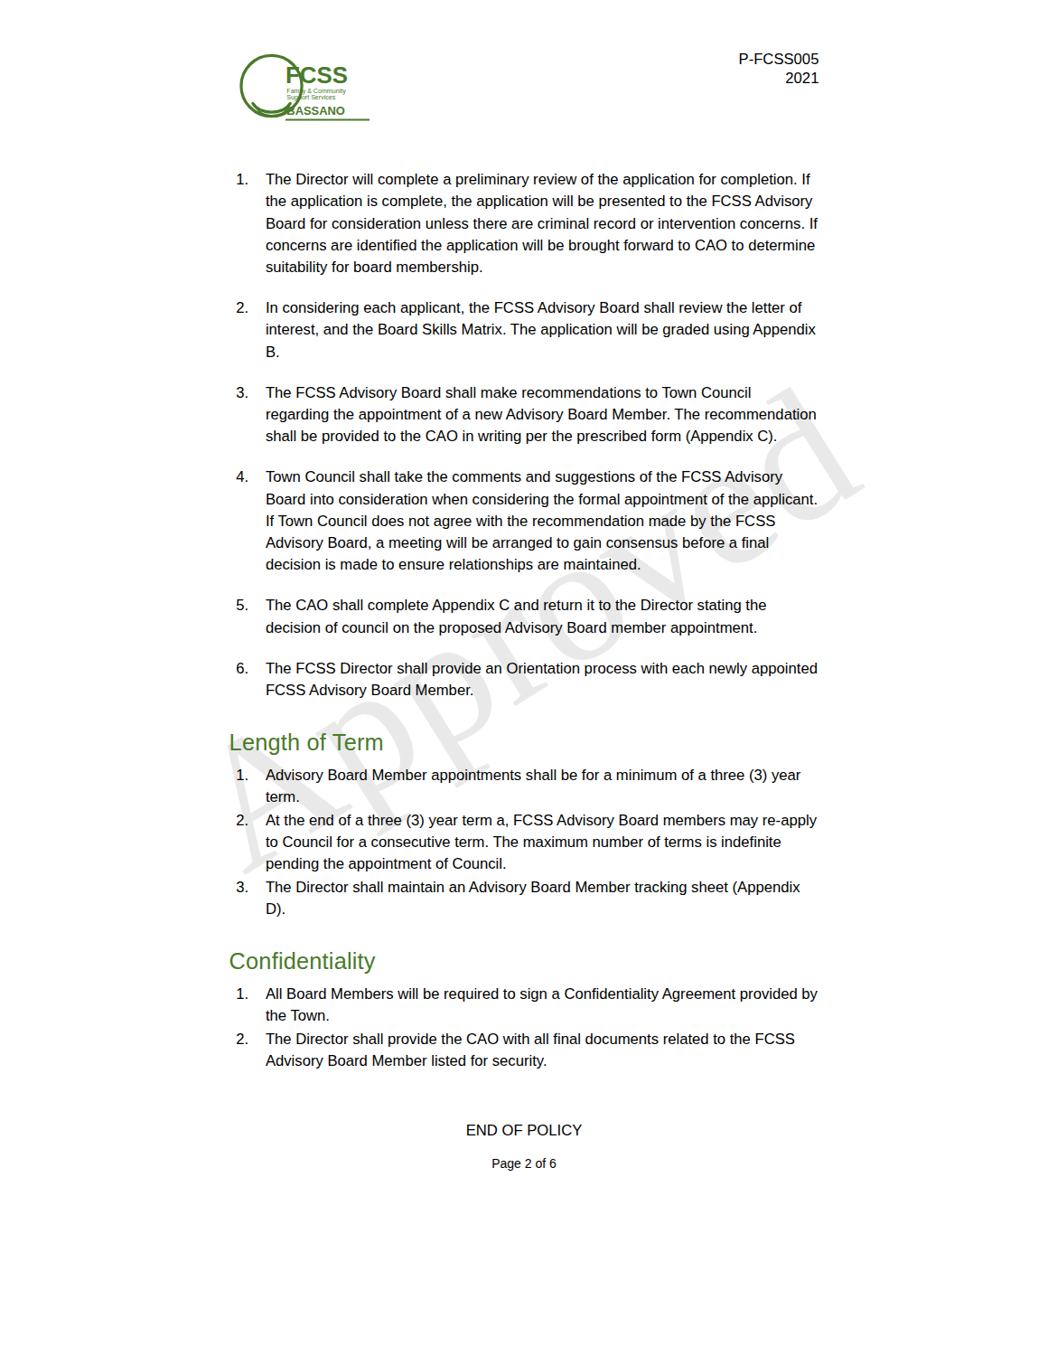Approved
FCSS Bassano logo FCSS Family & Community Support Services BASSANO
P-FCSS005
2021
The Director will complete a preliminary review of the application for completion. If the application is complete, the application will be presented to the FCSS Advisory Board for consideration unless there are criminal record or intervention concerns. If concerns are identified the application will be brought forward to CAO to determine suitability for board membership.
In considering each applicant, the FCSS Advisory Board shall review the letter of interest, and the Board Skills Matrix. The application will be graded using Appendix B.
The FCSS Advisory Board shall make recommendations to Town Council regarding the appointment of a new Advisory Board Member. The recommendation shall be provided to the CAO in writing per the prescribed form (Appendix C).
Town Council shall take the comments and suggestions of the FCSS Advisory Board into consideration when considering the formal appointment of the applicant. If Town Council does not agree with the recommendation made by the FCSS Advisory Board, a meeting will be arranged to gain consensus before a final decision is made to ensure relationships are maintained.
The CAO shall complete Appendix C and return it to the Director stating the decision of council on the proposed Advisory Board member appointment.
The FCSS Director shall provide an Orientation process with each newly appointed FCSS Advisory Board Member.
Length of Term
Advisory Board Member appointments shall be for a minimum of a three (3) year term.
At the end of a three (3) year term a, FCSS Advisory Board members may re-apply to Council for a consecutive term. The maximum number of terms is indefinite pending the appointment of Council.
The Director shall maintain an Advisory Board Member tracking sheet (Appendix D).
Confidentiality
All Board Members will be required to sign a Confidentiality Agreement provided by the Town.
The Director shall provide the CAO with all final documents related to the FCSS Advisory Board Member listed for security.
END OF POLICY
Page 2 of 6